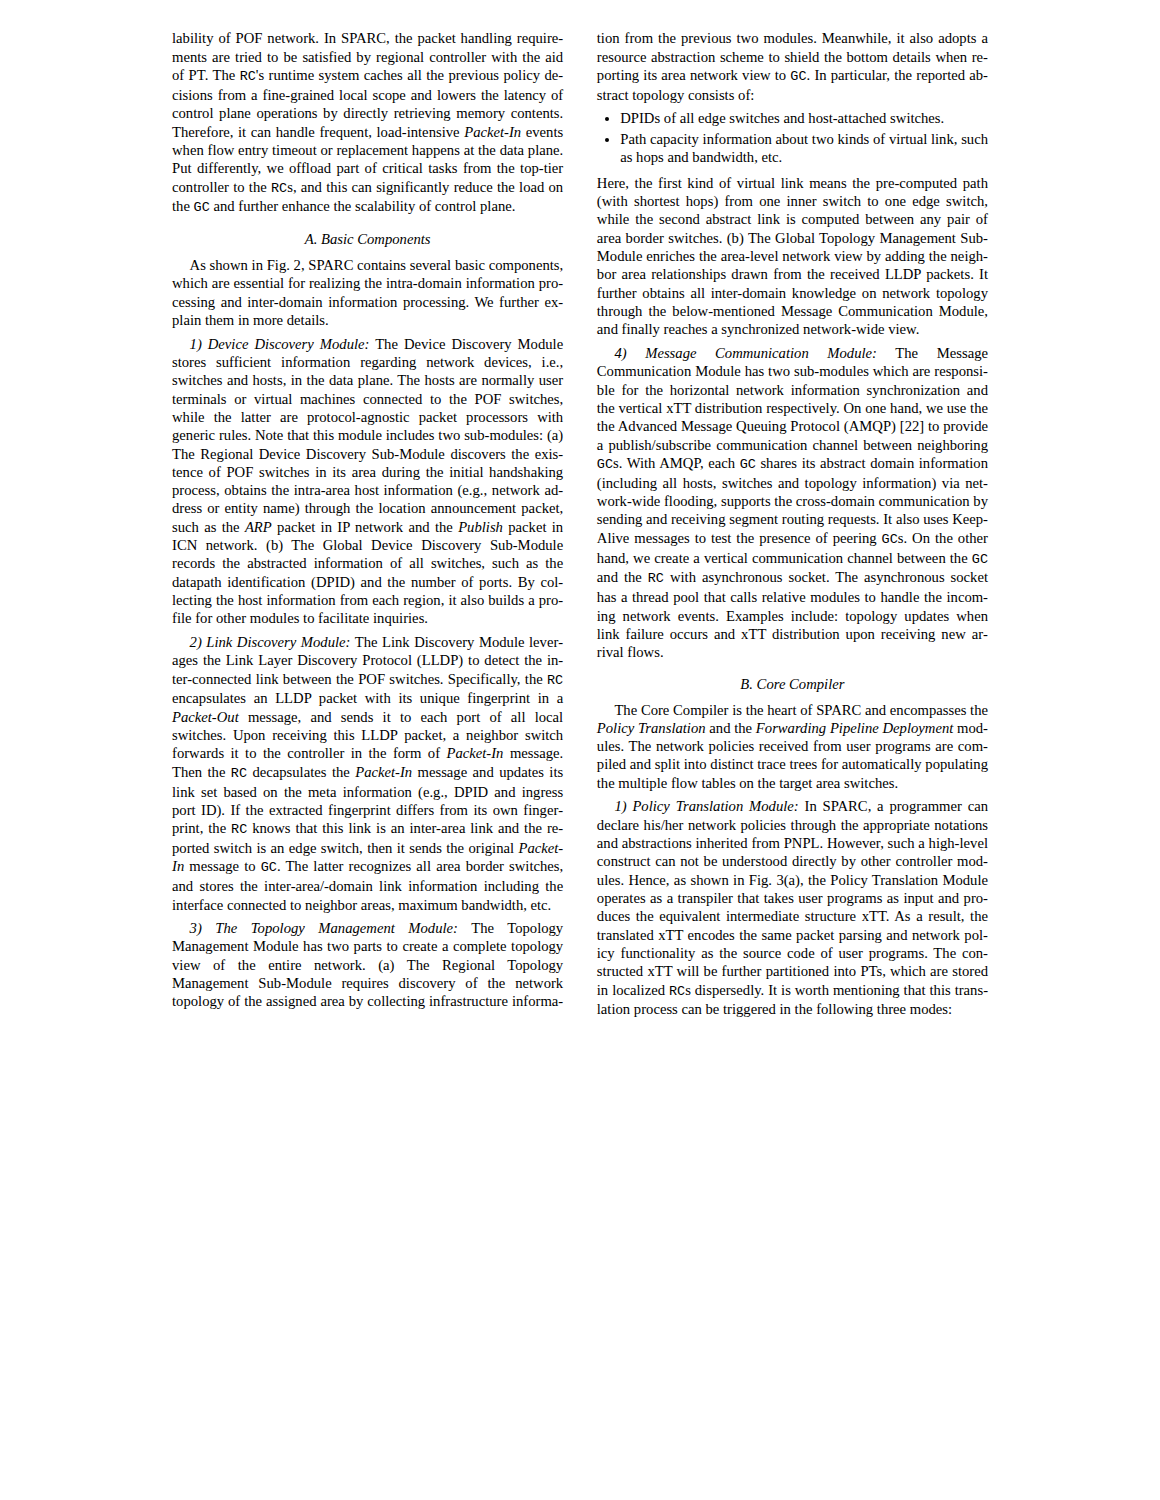lability of POF network. In SPARC, the packet handling requirements are tried to be satisfied by regional controller with the aid of PT. The RC's runtime system caches all the previous policy decisions from a fine-grained local scope and lowers the latency of control plane operations by directly retrieving memory contents. Therefore, it can handle frequent, load-intensive Packet-In events when flow entry timeout or replacement happens at the data plane. Put differently, we offload part of critical tasks from the top-tier controller to the RCs, and this can significantly reduce the load on the GC and further enhance the scalability of control plane.
A. Basic Components
As shown in Fig. 2, SPARC contains several basic components, which are essential for realizing the intra-domain information processing and inter-domain information processing. We further explain them in more details.
1) Device Discovery Module: The Device Discovery Module stores sufficient information regarding network devices, i.e., switches and hosts, in the data plane. The hosts are normally user terminals or virtual machines connected to the POF switches, while the latter are protocol-agnostic packet processors with generic rules. Note that this module includes two sub-modules: (a) The Regional Device Discovery Sub-Module discovers the existence of POF switches in its area during the initial handshaking process, obtains the intra-area host information (e.g., network address or entity name) through the location announcement packet, such as the ARP packet in IP network and the Publish packet in ICN network. (b) The Global Device Discovery Sub-Module records the abstracted information of all switches, such as the datapath identification (DPID) and the number of ports. By collecting the host information from each region, it also builds a profile for other modules to facilitate inquiries.
2) Link Discovery Module: The Link Discovery Module leverages the Link Layer Discovery Protocol (LLDP) to detect the inter-connected link between the POF switches. Specifically, the RC encapsulates an LLDP packet with its unique fingerprint in a Packet-Out message, and sends it to each port of all local switches. Upon receiving this LLDP packet, a neighbor switch forwards it to the controller in the form of Packet-In message. Then the RC decapsulates the Packet-In message and updates its link set based on the meta information (e.g., DPID and ingress port ID). If the extracted fingerprint differs from its own fingerprint, the RC knows that this link is an inter-area link and the reported switch is an edge switch, then it sends the original Packet-In message to GC. The latter recognizes all area border switches, and stores the inter-area/-domain link information including the interface connected to neighbor areas, maximum bandwidth, etc.
3) The Topology Management Module: The Topology Management Module has two parts to create a complete topology view of the entire network. (a) The Regional Topology Management Sub-Module requires discovery of the network topology of the assigned area by collecting infrastructure information from the previous two modules. Meanwhile, it also adopts a resource abstraction scheme to shield the bottom details when reporting its area network view to GC. In particular, the reported abstract topology consists of:
DPIDs of all edge switches and host-attached switches.
Path capacity information about two kinds of virtual link, such as hops and bandwidth, etc.
Here, the first kind of virtual link means the pre-computed path (with shortest hops) from one inner switch to one edge switch, while the second abstract link is computed between any pair of area border switches. (b) The Global Topology Management Sub-Module enriches the area-level network view by adding the neighbor area relationships drawn from the received LLDP packets. It further obtains all inter-domain knowledge on network topology through the below-mentioned Message Communication Module, and finally reaches a synchronized network-wide view.
4) Message Communication Module: The Message Communication Module has two sub-modules which are responsible for the horizontal network information synchronization and the vertical xTT distribution respectively. On one hand, we use the the Advanced Message Queuing Protocol (AMQP) [22] to provide a publish/subscribe communication channel between neighboring GCs. With AMQP, each GC shares its abstract domain information (including all hosts, switches and topology information) via network-wide flooding, supports the cross-domain communication by sending and receiving segment routing requests. It also uses Keep-Alive messages to test the presence of peering GCs. On the other hand, we create a vertical communication channel between the GC and the RC with asynchronous socket. The asynchronous socket has a thread pool that calls relative modules to handle the incoming network events. Examples include: topology updates when link failure occurs and xTT distribution upon receiving new arrival flows.
B. Core Compiler
The Core Compiler is the heart of SPARC and encompasses the Policy Translation and the Forwarding Pipeline Deployment modules. The network policies received from user programs are compiled and split into distinct trace trees for automatically populating the multiple flow tables on the target area switches.
1) Policy Translation Module: In SPARC, a programmer can declare his/her network policies through the appropriate notations and abstractions inherited from PNPL. However, such a high-level construct can not be understood directly by other controller modules. Hence, as shown in Fig. 3(a), the Policy Translation Module operates as a transpiler that takes user programs as input and produces the equivalent intermediate structure xTT. As a result, the translated xTT encodes the same packet parsing and network policy functionality as the source code of user programs. The constructed xTT will be further partitioned into PTs, which are stored in localized RCs dispersedly. It is worth mentioning that this translation process can be triggered in the following three modes: